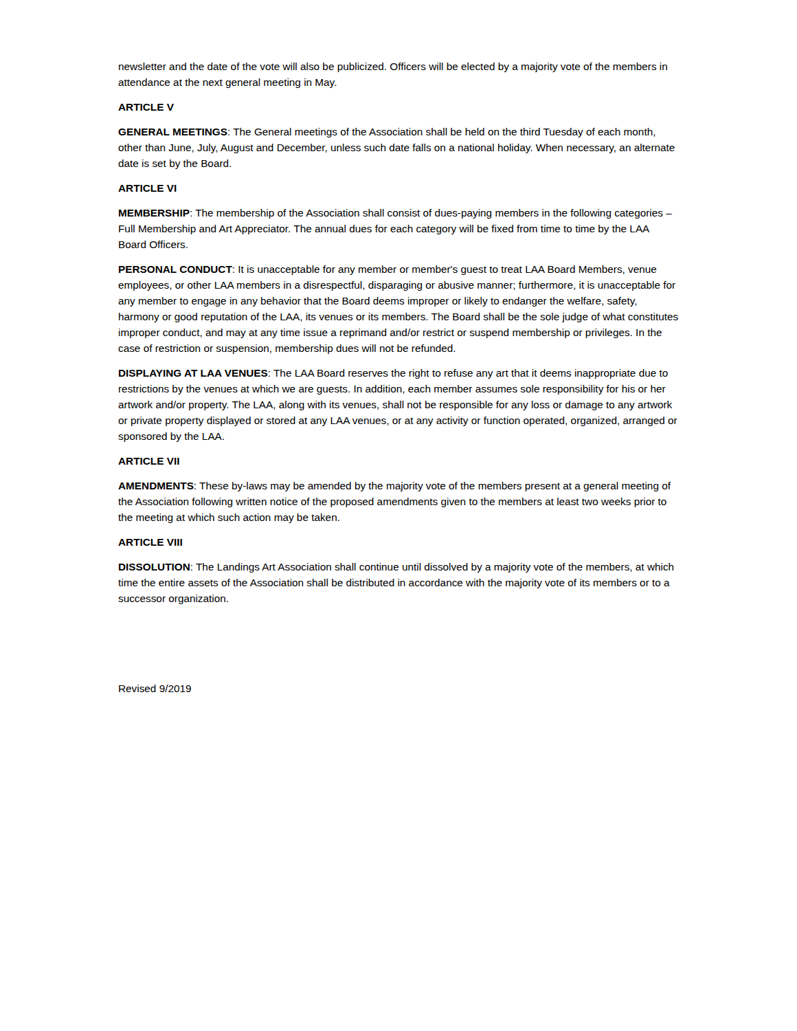newsletter and the date of the vote will also be publicized. Officers will be elected by a majority vote of the members in attendance at the next general meeting in May.
ARTICLE V
GENERAL MEETINGS: The General meetings of the Association shall be held on the third Tuesday of each month, other than June, July, August and December, unless such date falls on a national holiday. When necessary, an alternate date is set by the Board.
ARTICLE VI
MEMBERSHIP: The membership of the Association shall consist of dues-paying members in the following categories – Full Membership and Art Appreciator. The annual dues for each category will be fixed from time to time by the LAA Board Officers.
PERSONAL CONDUCT: It is unacceptable for any member or member's guest to treat LAA Board Members, venue employees, or other LAA members in a disrespectful, disparaging or abusive manner; furthermore, it is unacceptable for any member to engage in any behavior that the Board deems improper or likely to endanger the welfare, safety, harmony or good reputation of the LAA, its venues or its members. The Board shall be the sole judge of what constitutes improper conduct, and may at any time issue a reprimand and/or restrict or suspend membership or privileges. In the case of restriction or suspension, membership dues will not be refunded.
DISPLAYING AT LAA VENUES: The LAA Board reserves the right to refuse any art that it deems inappropriate due to restrictions by the venues at which we are guests. In addition, each member assumes sole responsibility for his or her artwork and/or property. The LAA, along with its venues, shall not be responsible for any loss or damage to any artwork or private property displayed or stored at any LAA venues, or at any activity or function operated, organized, arranged or sponsored by the LAA.
ARTICLE VII
AMENDMENTS: These by-laws may be amended by the majority vote of the members present at a general meeting of the Association following written notice of the proposed amendments given to the members at least two weeks prior to the meeting at which such action may be taken.
ARTICLE VIII
DISSOLUTION: The Landings Art Association shall continue until dissolved by a majority vote of the members, at which time the entire assets of the Association shall be distributed in accordance with the majority vote of its members or to a successor organization.
Revised 9/2019